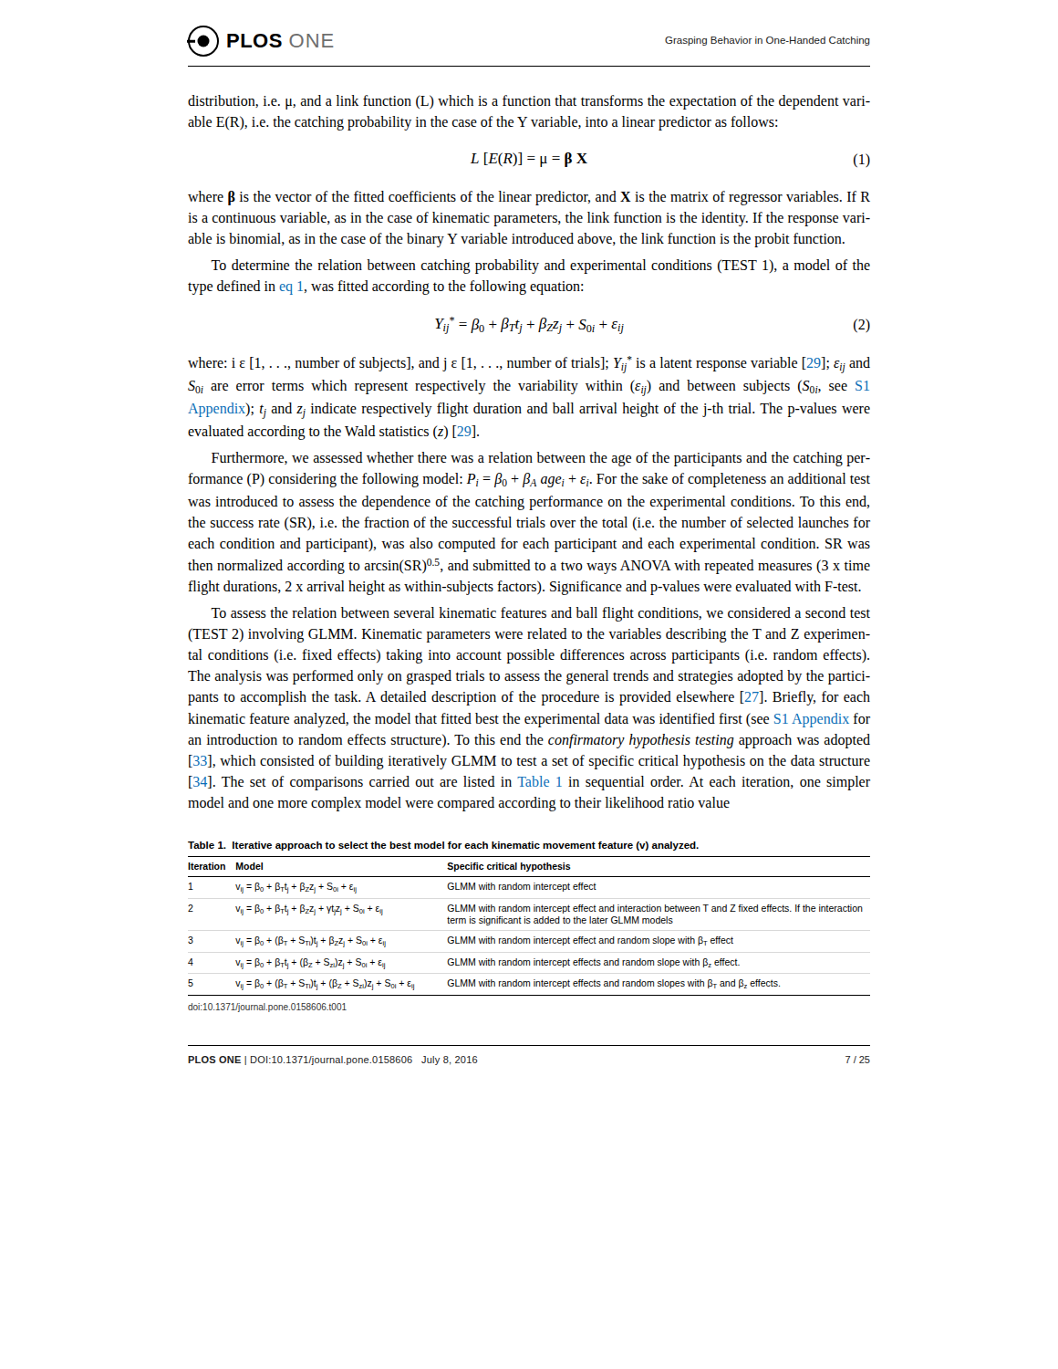PLOS ONE
Grasping Behavior in One-Handed Catching
distribution, i.e. μ, and a link function (L) which is a function that transforms the expectation of the dependent variable E(R), i.e. the catching probability in the case of the Y variable, into a linear predictor as follows:
L [E(R)] = μ = β X (1)
where β is the vector of the fitted coefficients of the linear predictor, and X is the matrix of regressor variables. If R is a continuous variable, as in the case of kinematic parameters, the link function is the identity. If the response variable is binomial, as in the case of the binary Y variable introduced above, the link function is the probit function.
To determine the relation between catching probability and experimental conditions (TEST 1), a model of the type defined in eq 1, was fitted according to the following equation:
Yij* = β0 + βTtj + βZzj + S0i + εij (2)
where: i ε [1, . . ., number of subjects], and j ε [1, . . ., number of trials]; Yij* is a latent response variable [29]; εij and S0i are error terms which represent respectively the variability within (εij) and between subjects (S0i, see S1 Appendix); tj and zj indicate respectively flight duration and ball arrival height of the j-th trial. The p-values were evaluated according to the Wald statistics (z) [29].
Furthermore, we assessed whether there was a relation between the age of the participants and the catching performance (P) considering the following model: Pi = β0 + βA agei + εi. For the sake of completeness an additional test was introduced to assess the dependence of the catching performance on the experimental conditions. To this end, the success rate (SR), i.e. the fraction of the successful trials over the total (i.e. the number of selected launches for each condition and participant), was also computed for each participant and each experimental condition. SR was then normalized according to arcsin(SR)0.5, and submitted to a two ways ANOVA with repeated measures (3 x time flight durations, 2 x arrival height as within-subjects factors). Significance and p-values were evaluated with F-test.
To assess the relation between several kinematic features and ball flight conditions, we considered a second test (TEST 2) involving GLMM. Kinematic parameters were related to the variables describing the T and Z experimental conditions (i.e. fixed effects) taking into account possible differences across participants (i.e. random effects). The analysis was performed only on grasped trials to assess the general trends and strategies adopted by the participants to accomplish the task. A detailed description of the procedure is provided elsewhere [27]. Briefly, for each kinematic feature analyzed, the model that fitted best the experimental data was identified first (see S1 Appendix for an introduction to random effects structure). To this end the confirmatory hypothesis testing approach was adopted [33], which consisted of building iteratively GLMM to test a set of specific critical hypothesis on the data structure [34]. The set of comparisons carried out are listed in Table 1 in sequential order. At each iteration, one simpler model and one more complex model were compared according to their likelihood ratio value
Table 1. Iterative approach to select the best model for each kinematic movement feature (v) analyzed.
| Iteration | Model | Specific critical hypothesis |
| --- | --- | --- |
| 1 | v ij = β 0 + β T t j + β Z z j + S 0i + ε ij | GLMM with random intercept effect |
| 2 | v ij = β 0 + β T t j + β Z z j + γt j z j + S 0i + ε ij | GLMM with random intercept effect and interaction between T and Z fixed effects. If the interaction term is significant is added to the later GLMM models |
| 3 | v ij = β 0 + (β T + S Ti )t j + β Z z j + S 0i + ε ij | GLMM with random intercept effect and random slope with β T effect |
| 4 | v ij = β 0 + β T t j + (β Z + S zi )z j + S 0i + ε ij | GLMM with random intercept effects and random slope with β z effect. |
| 5 | v ij = β 0 + (β T + S Ti )t j + (β Z + S zi )z j + S 0i + ε ij | GLMM with random intercept effects and random slopes with β T and β z effects. |
doi:10.1371/journal.pone.0158606.t001
PLOS ONE | DOI:10.1371/journal.pone.0158606 July 8, 2016
7 / 25